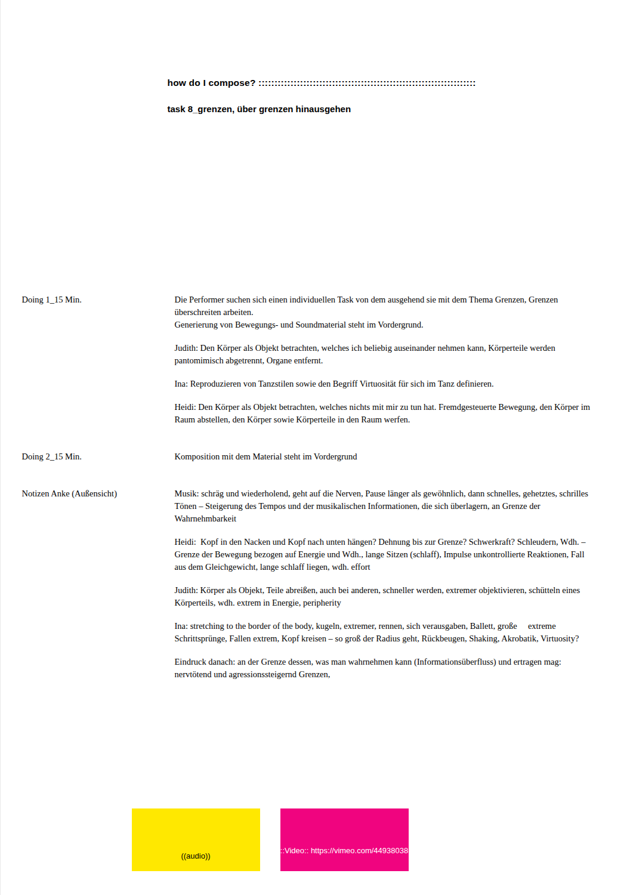how do I compose? ::::::::::::::::::::::::::::::::::::::::::::::::::::::::::::::::::::
task 8_grenzen, über grenzen hinausgehen
| Doing 1_15 Min. | Die Performer suchen sich einen individuellen Task von dem ausgehend sie mit dem Thema Grenzen, Grenzen überschreiten arbeiten. Generierung von Bewegungs- und Soundmaterial steht im Vordergrund. Judith: Den Körper als Objekt betrachten, welches ich beliebig auseinander nehmen kann, Körperteile werden pantomimisch abgetrennt, Organe entfernt. Ina: Reproduzieren von Tanzstilen sowie den Begriff Virtuosität für sich im Tanz definieren. Heidi: Den Körper als Objekt betrachten, welches nichts mit mir zu tun hat. Fremdgesteuerte Bewegung, den Körper im Raum abstellen, den Körper sowie Körperteile in den Raum werfen. |
| Doing 2_15 Min. | Komposition mit dem Material steht im Vordergrund |
| Notizen Anke (Außensicht) | Musik: schräg und wiederholend, geht auf die Nerven, Pause länger als gewöhnlich, dann schnelles, gehetztes, schrilles Tönen – Steigerung des Tempos und der musikalischen Informationen, die sich überlagern, an Grenze der Wahrnehmbarkeit Heidi: Kopf in den Nacken und Kopf nach unten hängen? Dehnung bis zur Grenze? Schwerkraft? Schleudern, Wdh. – Grenze der Bewegung bezogen auf Energie und Wdh., lange Sitzen (schlaff), Impulse unkontrollierte Reaktionen, Fall aus dem Gleichgewicht, lange schlaff liegen, wdh. effort Judith: Körper als Objekt, Teile abreißen, auch bei anderen, schneller werden, extremer objektivieren, schütteln eines Körperteils, wdh. extrem in Energie, peripherity Ina: stretching to the border of the body, kugeln, extremer, rennen, sich verausgaben, Ballett, große extreme Schrittsprünge, Fallen extrem, Kopf kreisen – so groß der Radius geht, Rückbeugen, Shaking, Akrobatik, Virtuosity? Eindruck danach: an der Grenze dessen, was man wahrnehmen kann (Informationsüberfluss) und ertragen mag: nervtötend und agressionssteigernd Grenzen, |
((audio))
::Video:: https://vimeo.com/44938038